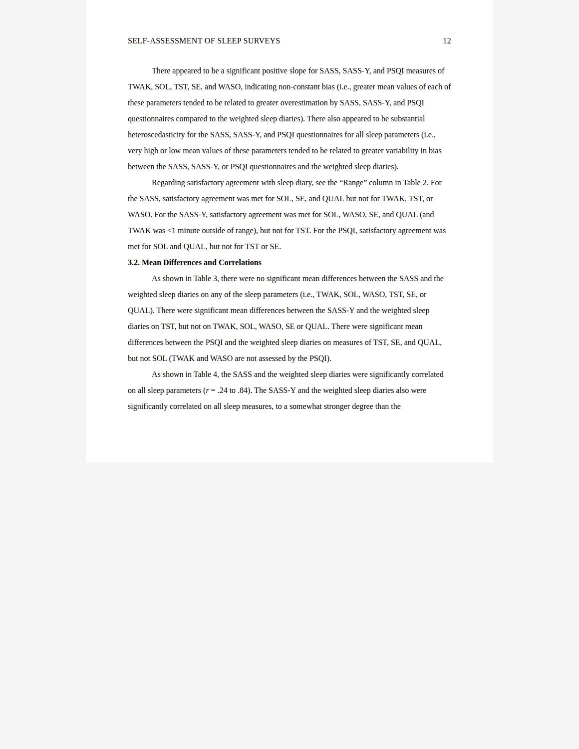Self-Assessment of Sleep Surveys 12
There appeared to be a significant positive slope for SASS, SASS-Y, and PSQI measures of TWAK, SOL, TST, SE, and WASO, indicating non-constant bias (i.e., greater mean values of each of these parameters tended to be related to greater overestimation by SASS, SASS-Y, and PSQI questionnaires compared to the weighted sleep diaries). There also appeared to be substantial heteroscedasticity for the SASS, SASS-Y, and PSQI questionnaires for all sleep parameters (i.e., very high or low mean values of these parameters tended to be related to greater variability in bias between the SASS, SASS-Y, or PSQI questionnaires and the weighted sleep diaries).
Regarding satisfactory agreement with sleep diary, see the “Range” column in Table 2. For the SASS, satisfactory agreement was met for SOL, SE, and QUAL but not for TWAK, TST, or WASO. For the SASS-Y, satisfactory agreement was met for SOL, WASO, SE, and QUAL (and TWAK was <1 minute outside of range), but not for TST. For the PSQI, satisfactory agreement was met for SOL and QUAL, but not for TST or SE.
3.2. Mean Differences and Correlations
As shown in Table 3, there were no significant mean differences between the SASS and the weighted sleep diaries on any of the sleep parameters (i.e., TWAK, SOL, WASO, TST, SE, or QUAL). There were significant mean differences between the SASS-Y and the weighted sleep diaries on TST, but not on TWAK, SOL, WASO, SE or QUAL. There were significant mean differences between the PSQI and the weighted sleep diaries on measures of TST, SE, and QUAL, but not SOL (TWAK and WASO are not assessed by the PSQI).
As shown in Table 4, the SASS and the weighted sleep diaries were significantly correlated on all sleep parameters (r = .24 to .84). The SASS-Y and the weighted sleep diaries also were significantly correlated on all sleep measures, to a somewhat stronger degree than the